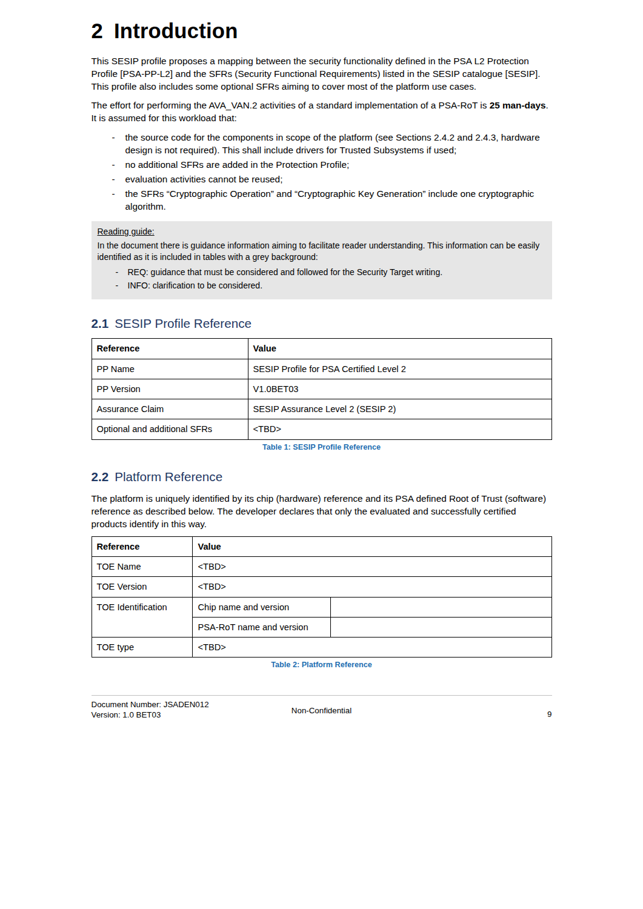2 Introduction
This SESIP profile proposes a mapping between the security functionality defined in the PSA L2 Protection Profile [PSA-PP-L2] and the SFRs (Security Functional Requirements) listed in the SESIP catalogue [SESIP]. This profile also includes some optional SFRs aiming to cover most of the platform use cases.
The effort for performing the AVA_VAN.2 activities of a standard implementation of a PSA-RoT is 25 man-days. It is assumed for this workload that:
the source code for the components in scope of the platform (see Sections 2.4.2 and 2.4.3, hardware design is not required). This shall include drivers for Trusted Subsystems if used;
no additional SFRs are added in the Protection Profile;
evaluation activities cannot be reused;
the SFRs “Cryptographic Operation” and “Cryptographic Key Generation” include one cryptographic algorithm.
Reading guide:
In the document there is guidance information aiming to facilitate reader understanding. This information can be easily identified as it is included in tables with a grey background:
REQ: guidance that must be considered and followed for the Security Target writing.
INFO: clarification to be considered.
2.1 SESIP Profile Reference
Table 1: SESIP Profile Reference
| Reference | Value |
| --- | --- |
| PP Name | SESIP Profile for PSA Certified Level 2 |
| PP Version | V1.0BET03 |
| Assurance Claim | SESIP Assurance Level 2 (SESIP 2) |
| Optional and additional SFRs | <TBD> |
2.2 Platform Reference
The platform is uniquely identified by its chip (hardware) reference and its PSA defined Root of Trust (software) reference as described below. The developer declares that only the evaluated and successfully certified products identify in this way.
Table 2: Platform Reference
| Reference | Value |
| --- | --- |
| TOE Name | <TBD> |
| TOE Version | <TBD> |
| TOE Identification | Chip name and version | |
| PSA-RoT name and version | |
| TOE type | <TBD> |
Document Number: JSADEN012
Version: 1.0 BET03
Non-Confidential
9